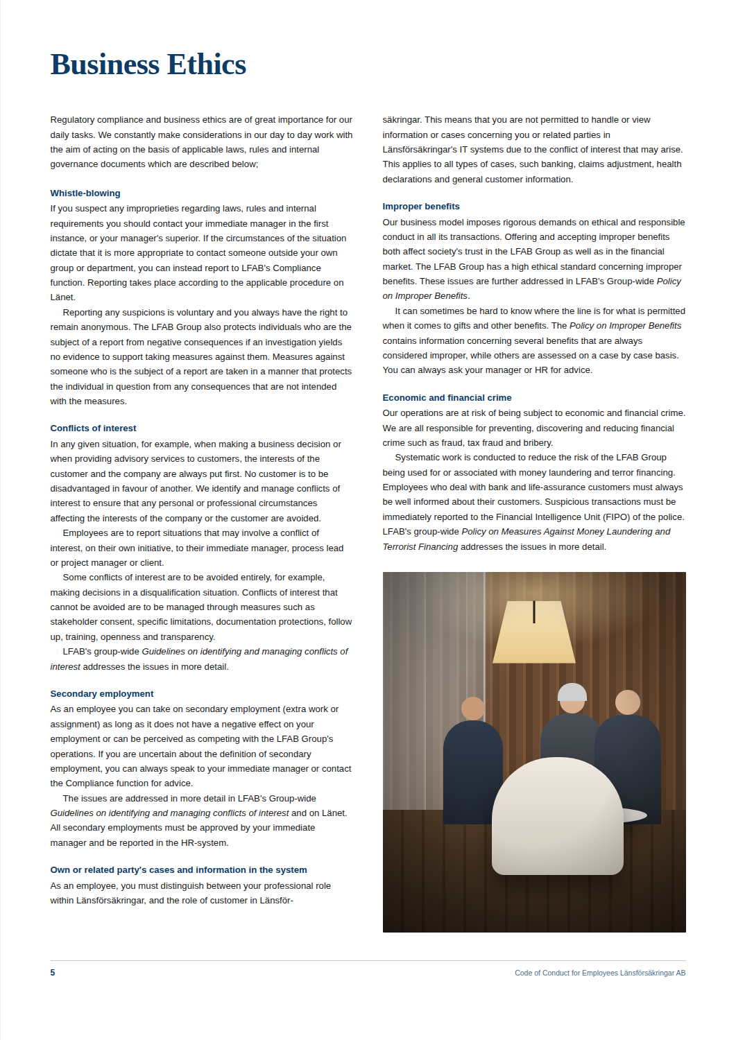Business Ethics
Regulatory compliance and business ethics are of great importance for our daily tasks. We constantly make considerations in our day to day work with the aim of acting on the basis of applicable laws, rules and internal governance documents which are described below;
Whistle-blowing
If you suspect any improprieties regarding laws, rules and internal requirements you should contact your immediate manager in the first instance, or your manager's superior. If the circumstances of the situation dictate that it is more appropriate to contact someone outside your own group or department, you can instead report to LFAB's Compliance function. Reporting takes place according to the applicable procedure on Länet.
Reporting any suspicions is voluntary and you always have the right to remain anonymous. The LFAB Group also protects individuals who are the subject of a report from negative consequences if an investigation yields no evidence to support taking measures against them. Measures against someone who is the subject of a report are taken in a manner that protects the individual in question from any consequences that are not intended with the measures.
Conflicts of interest
In any given situation, for example, when making a business decision or when providing advisory services to customers, the interests of the customer and the company are always put first. No customer is to be disadvantaged in favour of another. We identify and manage conflicts of interest to ensure that any personal or professional circumstances affecting the interests of the company or the customer are avoided.
Employees are to report situations that may involve a conflict of interest, on their own initiative, to their immediate manager, process lead or project manager or client.
Some conflicts of interest are to be avoided entirely, for example, making decisions in a disqualification situation. Conflicts of interest that cannot be avoided are to be managed through measures such as stakeholder consent, specific limitations, documentation protections, follow up, training, openness and transparency.
LFAB's group-wide Guidelines on identifying and managing conflicts of interest addresses the issues in more detail.
Secondary employment
As an employee you can take on secondary employment (extra work or assignment) as long as it does not have a negative effect on your employment or can be perceived as competing with the LFAB Group's operations. If you are uncertain about the definition of secondary employment, you can always speak to your immediate manager or contact the Compliance function for advice.
The issues are addressed in more detail in LFAB's Group-wide Guidelines on identifying and managing conflicts of interest and on Länet. All secondary employments must be approved by your immediate manager and be reported in the HR-system.
Own or related party's cases and information in the system
As an employee, you must distinguish between your professional role within Länsförsäkringar, and the role of customer in Länsför-
säkringar. This means that you are not permitted to handle or view information or cases concerning you or related parties in Länsförsäkringar's IT systems due to the conflict of interest that may arise. This applies to all types of cases, such banking, claims adjustment, health declarations and general customer information.
Improper benefits
Our business model imposes rigorous demands on ethical and responsible conduct in all its transactions. Offering and accepting improper benefits both affect society's trust in the LFAB Group as well as in the financial market. The LFAB Group has a high ethical standard concerning improper benefits. These issues are further addressed in LFAB's Group-wide Policy on Improper Benefits.
It can sometimes be hard to know where the line is for what is permitted when it comes to gifts and other benefits. The Policy on Improper Benefits contains information concerning several benefits that are always considered improper, while others are assessed on a case by case basis. You can always ask your manager or HR for advice.
Economic and financial crime
Our operations are at risk of being subject to economic and financial crime. We are all responsible for preventing, discovering and reducing financial crime such as fraud, tax fraud and bribery.
Systematic work is conducted to reduce the risk of the LFAB Group being used for or associated with money laundering and terror financing. Employees who deal with bank and life-assurance customers must always be well informed about their customers. Suspicious transactions must be immediately reported to the Financial Intelligence Unit (FIPO) of the police. LFAB's group-wide Policy on Measures Against Money Laundering and Terrorist Financing addresses the issues in more detail.
5 Code of Conduct for Employees Länsförsäkringar AB